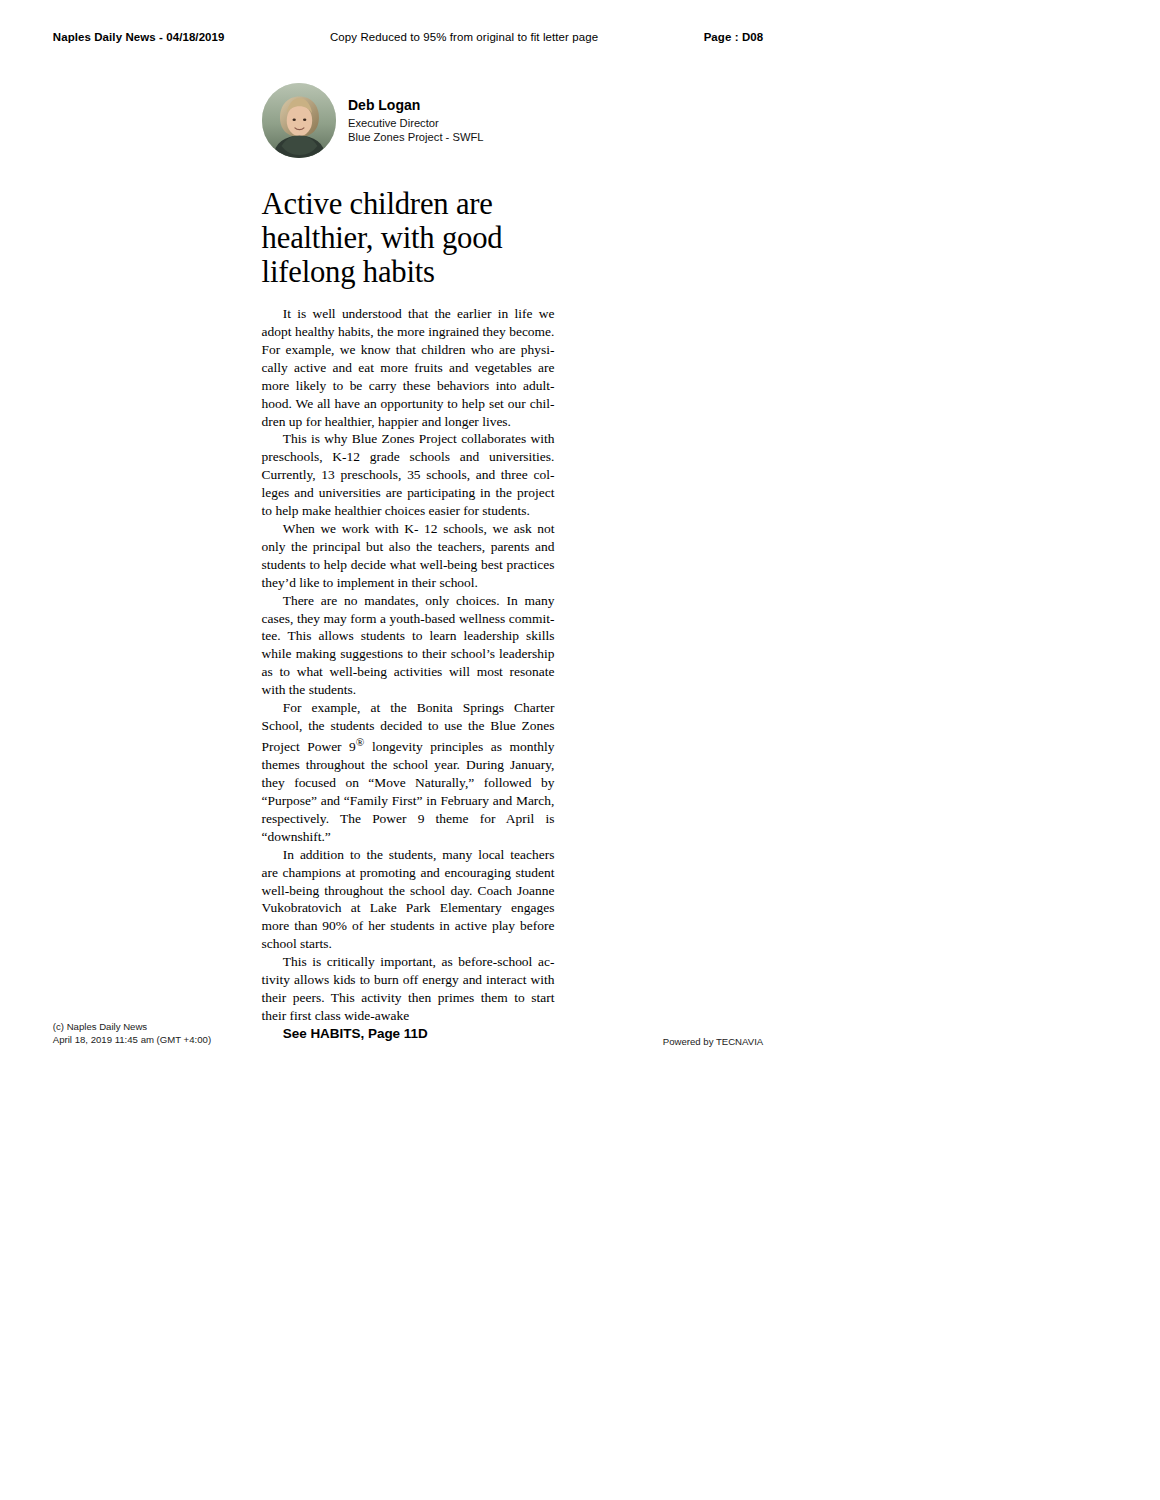Naples Daily News - 04/18/2019
Copy Reduced to 95% from original to fit letter page
Page : D08
Deb Logan
Executive Director
Blue Zones Project - SWFL
Active children are healthier, with good lifelong habits
It is well understood that the earlier in life we adopt healthy habits, the more ingrained they become. For example, we know that children who are physically active and eat more fruits and vegetables are more likely to be carry these behaviors into adulthood. We all have an opportunity to help set our children up for healthier, happier and longer lives.
This is why Blue Zones Project collaborates with preschools, K-12 grade schools and universities. Currently, 13 preschools, 35 schools, and three colleges and universities are participating in the project to help make healthier choices easier for students.
When we work with K- 12 schools, we ask not only the principal but also the teachers, parents and students to help decide what well-being best practices they’d like to implement in their school.
There are no mandates, only choices. In many cases, they may form a youth-based wellness committee. This allows students to learn leadership skills while making suggestions to their school’s leadership as to what well-being activities will most resonate with the students.
For example, at the Bonita Springs Charter School, the students decided to use the Blue Zones Project Power 9® longevity principles as monthly themes throughout the school year. During January, they focused on “Move Naturally,” followed by “Purpose” and “Family First” in February and March, respectively. The Power 9 theme for April is “downshift.”
In addition to the students, many local teachers are champions at promoting and encouraging student well-being throughout the school day. Coach Joanne Vukobratovich at Lake Park Elementary engages more than 90% of her students in active play before school starts.
This is critically important, as before-school activity allows kids to burn off energy and interact with their peers. This activity then primes them to start their first class wide-awake
See HABITS, Page 11D
(c) Naples Daily News
April 18, 2019 11:45 am (GMT +4:00)
Powered by TECNAVIA